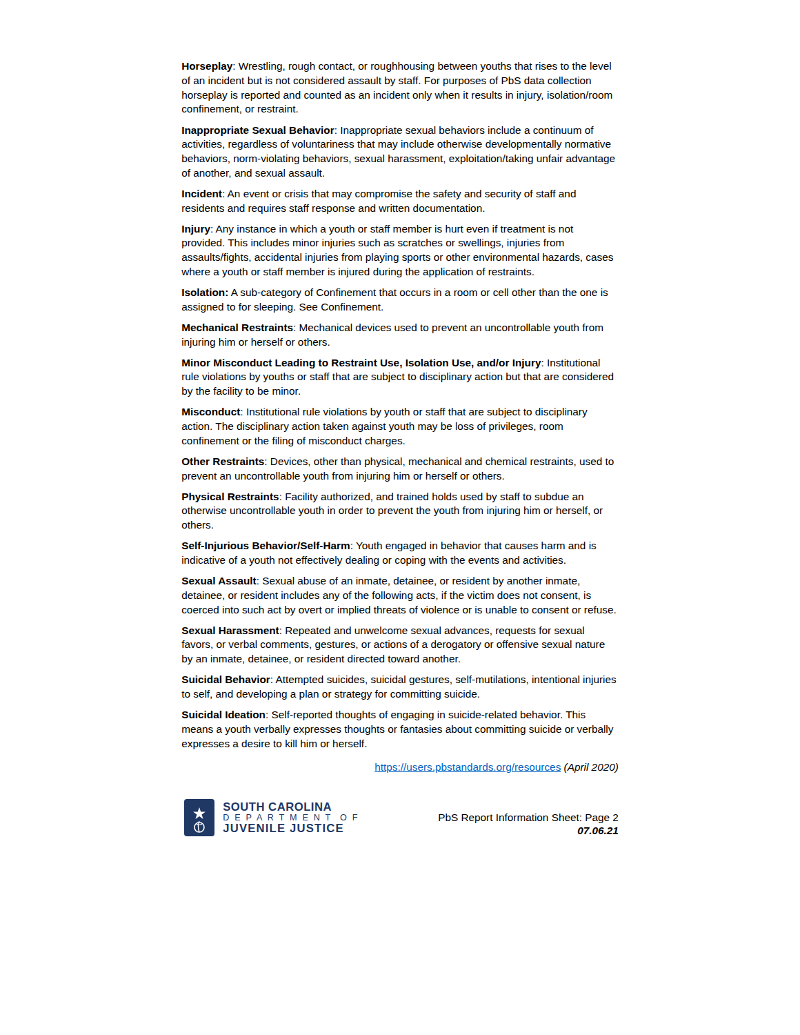Horseplay: Wrestling, rough contact, or roughhousing between youths that rises to the level of an incident but is not considered assault by staff. For purposes of PbS data collection horseplay is reported and counted as an incident only when it results in injury, isolation/room confinement, or restraint.
Inappropriate Sexual Behavior: Inappropriate sexual behaviors include a continuum of activities, regardless of voluntariness that may include otherwise developmentally normative behaviors, norm-violating behaviors, sexual harassment, exploitation/taking unfair advantage of another, and sexual assault.
Incident: An event or crisis that may compromise the safety and security of staff and residents and requires staff response and written documentation.
Injury: Any instance in which a youth or staff member is hurt even if treatment is not provided. This includes minor injuries such as scratches or swellings, injuries from assaults/fights, accidental injuries from playing sports or other environmental hazards, cases where a youth or staff member is injured during the application of restraints.
Isolation: A sub-category of Confinement that occurs in a room or cell other than the one is assigned to for sleeping. See Confinement.
Mechanical Restraints: Mechanical devices used to prevent an uncontrollable youth from injuring him or herself or others.
Minor Misconduct Leading to Restraint Use, Isolation Use, and/or Injury: Institutional rule violations by youths or staff that are subject to disciplinary action but that are considered by the facility to be minor.
Misconduct: Institutional rule violations by youth or staff that are subject to disciplinary action. The disciplinary action taken against youth may be loss of privileges, room confinement or the filing of misconduct charges.
Other Restraints: Devices, other than physical, mechanical and chemical restraints, used to prevent an uncontrollable youth from injuring him or herself or others.
Physical Restraints: Facility authorized, and trained holds used by staff to subdue an otherwise uncontrollable youth in order to prevent the youth from injuring him or herself, or others.
Self-Injurious Behavior/Self-Harm: Youth engaged in behavior that causes harm and is indicative of a youth not effectively dealing or coping with the events and activities.
Sexual Assault: Sexual abuse of an inmate, detainee, or resident by another inmate, detainee, or resident includes any of the following acts, if the victim does not consent, is coerced into such act by overt or implied threats of violence or is unable to consent or refuse.
Sexual Harassment: Repeated and unwelcome sexual advances, requests for sexual favors, or verbal comments, gestures, or actions of a derogatory or offensive sexual nature by an inmate, detainee, or resident directed toward another.
Suicidal Behavior: Attempted suicides, suicidal gestures, self-mutilations, intentional injuries to self, and developing a plan or strategy for committing suicide.
Suicidal Ideation: Self-reported thoughts of engaging in suicide-related behavior. This means a youth verbally expresses thoughts or fantasies about committing suicide or verbally expresses a desire to kill him or herself.
https://users.pbstandards.org/resources (April 2020)
SOUTH CAROLINA
D E P A R T M E N T O F
JUVENILE JUSTICE
PbS Report Information Sheet: Page 2
07.06.21